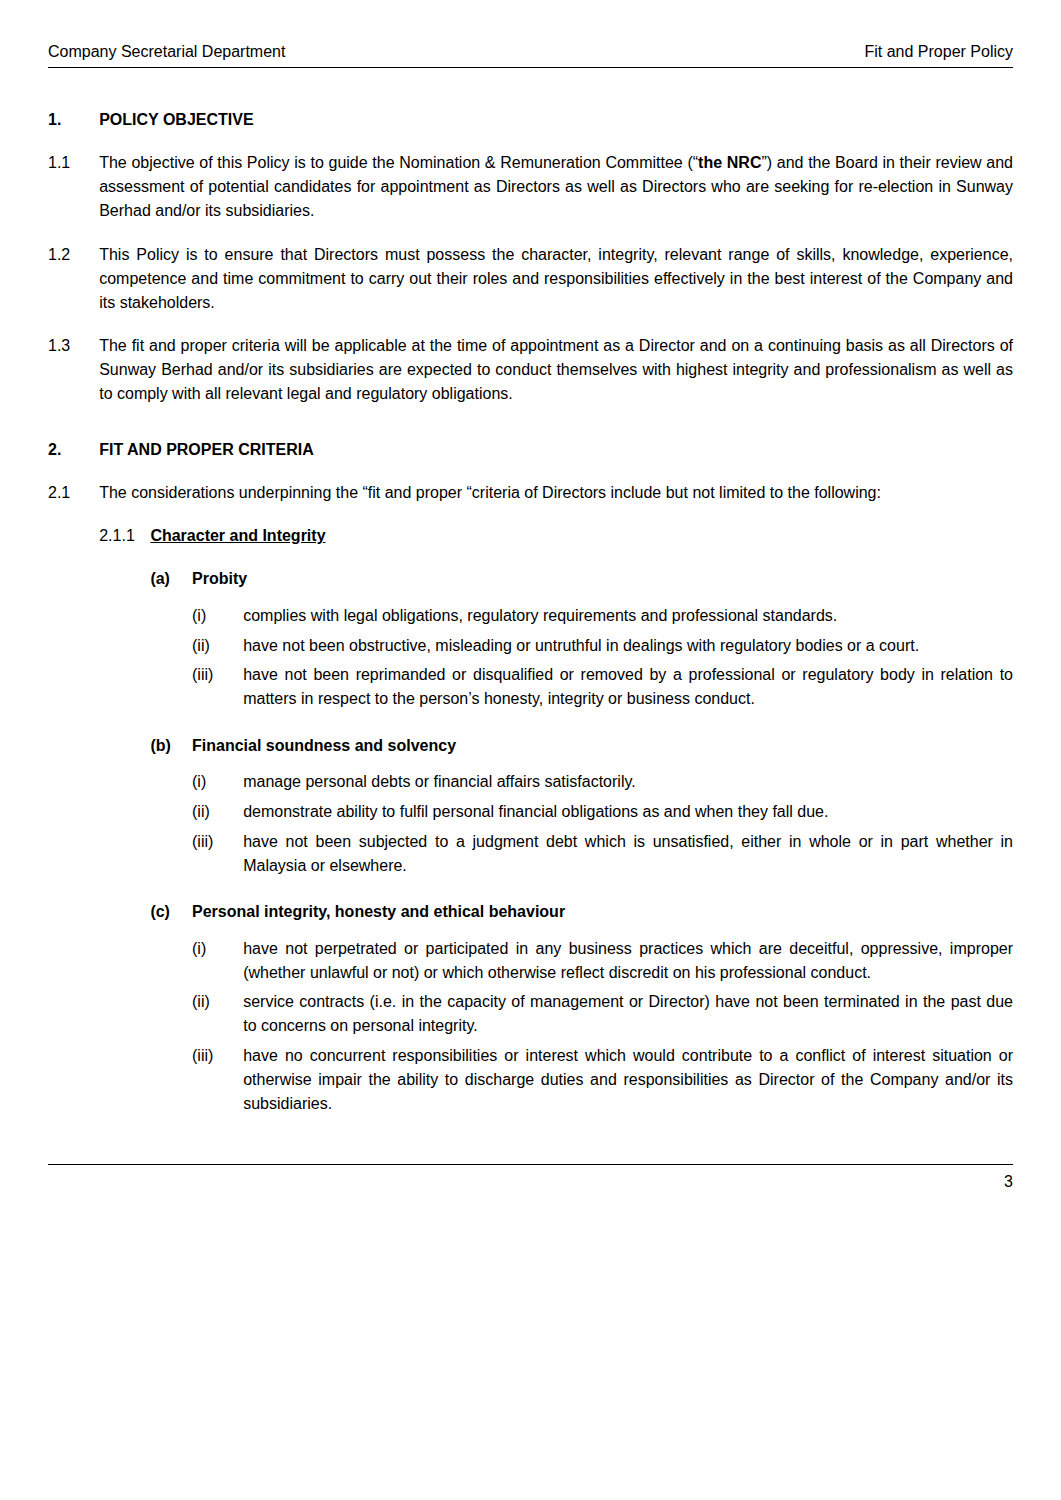Company Secretarial Department
Fit and Proper Policy
1.
POLICY OBJECTIVE
1.1
The objective of this Policy is to guide the Nomination & Remuneration Committee (“the NRC”) and the Board in their review and assessment of potential candidates for appointment as Directors as well as Directors who are seeking for re-election in Sunway Berhad and/or its subsidiaries.
1.2
This Policy is to ensure that Directors must possess the character, integrity, relevant range of skills, knowledge, experience, competence and time commitment to carry out their roles and responsibilities effectively in the best interest of the Company and its stakeholders.
1.3
The fit and proper criteria will be applicable at the time of appointment as a Director and on a continuing basis as all Directors of Sunway Berhad and/or its subsidiaries are expected to conduct themselves with highest integrity and professionalism as well as to comply with all relevant legal and regulatory obligations.
2.
FIT AND PROPER CRITERIA
2.1
The considerations underpinning the “fit and proper “criteria of Directors include but not limited to the following:
2.1.1
Character and Integrity
(a)
Probity
(i) complies with legal obligations, regulatory requirements and professional standards.
(ii) have not been obstructive, misleading or untruthful in dealings with regulatory bodies or a court.
(iii) have not been reprimanded or disqualified or removed by a professional or regulatory body in relation to matters in respect to the person’s honesty, integrity or business conduct.
(b)
Financial soundness and solvency
(i) manage personal debts or financial affairs satisfactorily.
(ii) demonstrate ability to fulfil personal financial obligations as and when they fall due.
(iii) have not been subjected to a judgment debt which is unsatisfied, either in whole or in part whether in Malaysia or elsewhere.
(c)
Personal integrity, honesty and ethical behaviour
(i) have not perpetrated or participated in any business practices which are deceitful, oppressive, improper (whether unlawful or not) or which otherwise reflect discredit on his professional conduct.
(ii) service contracts (i.e. in the capacity of management or Director) have not been terminated in the past due to concerns on personal integrity.
(iii) have no concurrent responsibilities or interest which would contribute to a conflict of interest situation or otherwise impair the ability to discharge duties and responsibilities as Director of the Company and/or its subsidiaries.
3